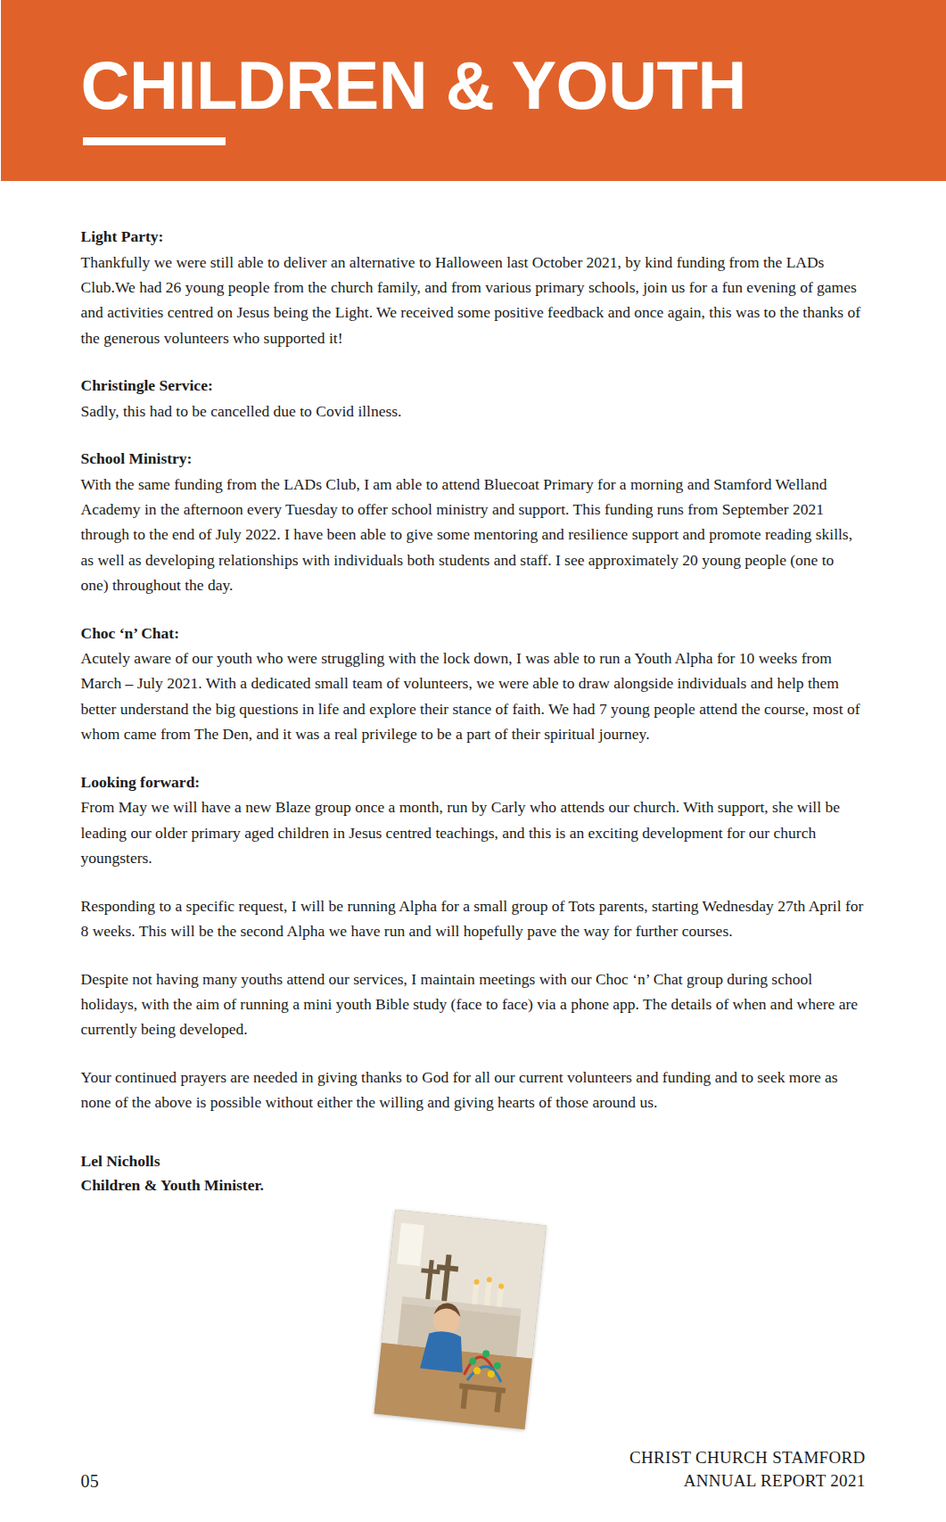Children & Youth
Light Party:
Thankfully we were still able to deliver an alternative to Halloween last October 2021, by kind funding from the LADs Club.We had 26 young people from the church family, and from various primary schools, join us for a fun evening of games and activities centred on Jesus being the Light. We received some positive feedback and once again, this was to the thanks of the generous volunteers who supported it!
Christingle Service:
Sadly, this had to be cancelled due to Covid illness.
School Ministry:
With the same funding from the LADs Club, I am able to attend Bluecoat Primary for a morning and Stamford Welland Academy in the afternoon every Tuesday to offer school ministry and support. This funding runs from September 2021 through to the end of July 2022. I have been able to give some mentoring and resilience support and promote reading skills, as well as developing relationships with individuals both students and staff. I see approximately 20 young people (one to one) throughout the day.
Choc ‘n’ Chat:
Acutely aware of our youth who were struggling with the lock down, I was able to run a Youth Alpha for 10 weeks from March – July 2021. With a dedicated small team of volunteers, we were able to draw alongside individuals and help them better understand the big questions in life and explore their stance of faith. We had 7 young people attend the course, most of whom came from The Den, and it was a real privilege to be a part of their spiritual journey.
Looking forward:
From May we will have a new Blaze group once a month, run by Carly who attends our church. With support, she will be leading our older primary aged children in Jesus centred teachings, and this is an exciting development for our church youngsters.
Responding to a specific request, I will be running Alpha for a small group of Tots parents, starting Wednesday 27th April for 8 weeks. This will be the second Alpha we have run and will hopefully pave the way for further courses.
Despite not having many youths attend our services, I maintain meetings with our Choc ‘n’ Chat group during school holidays, with the aim of running a mini youth Bible study (face to face) via a phone app. The details of when and where are currently being developed.
Your continued prayers are needed in giving thanks to God for all our current volunteers and funding and to seek more as none of the above is possible without either the willing and giving hearts of those around us.
Lel Nicholls
Children & Youth Minister.
05
Christ Church Stamford
Annual Report 2021